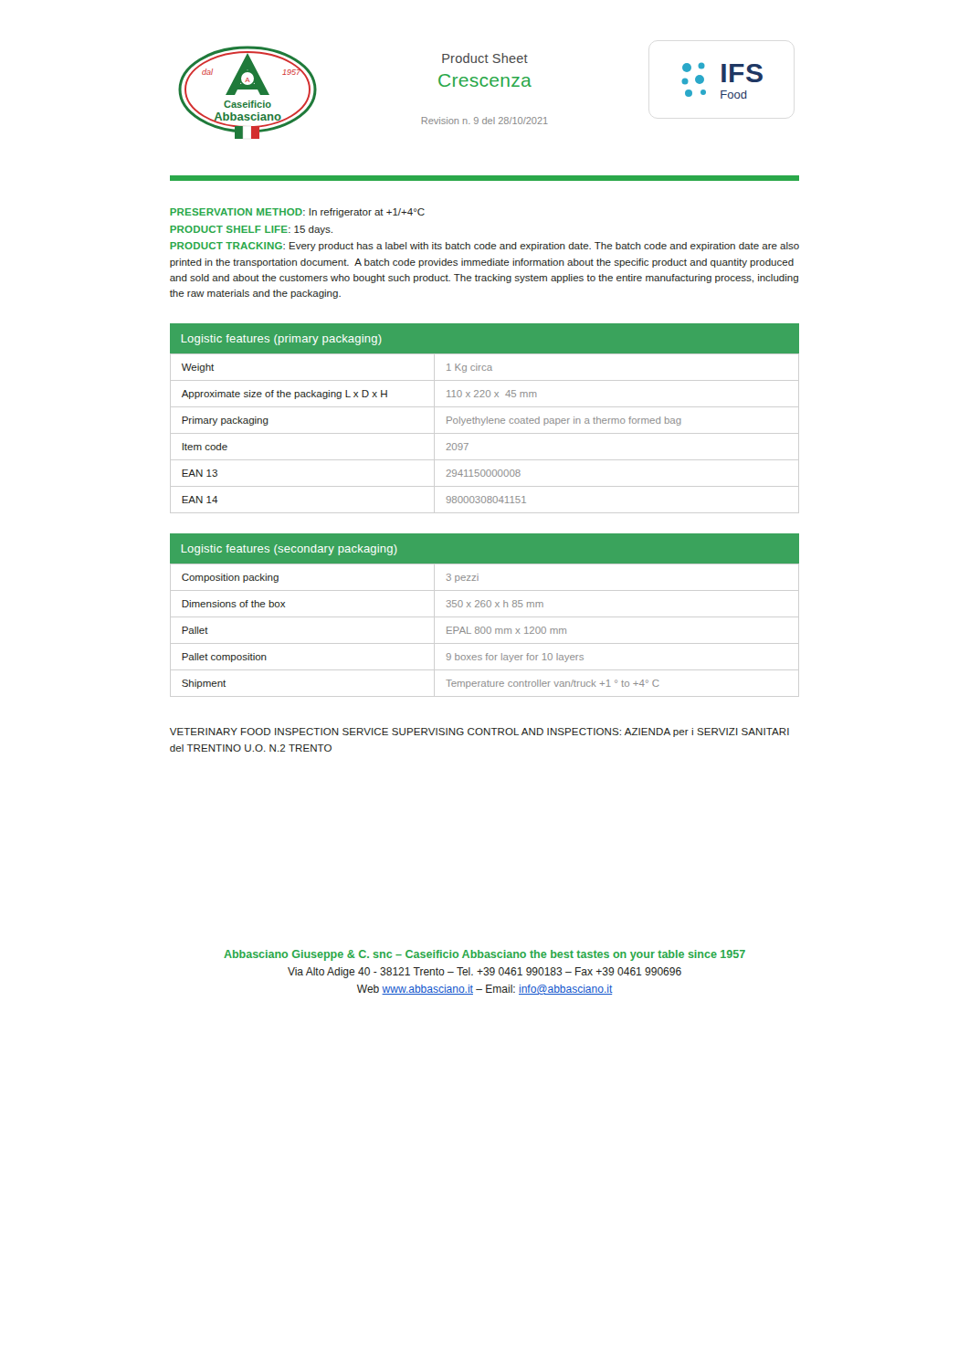A dal 1957 Caseificio Abbasciano
Product Sheet
Crescenza
Revision n. 9 del 28/10/2021
IFS
Food
PRESERVATION METHOD: In refrigerator at +1/+4°C
PRODUCT SHELF LIFE: 15 days.
PRODUCT TRACKING: Every product has a label with its batch code and expiration date. The batch code and expiration date are also printed in the transportation document. A batch code provides immediate information about the specific product and quantity produced and sold and about the customers who bought such product. The tracking system applies to the entire manufacturing process, including the raw materials and the packaging.
Logistic features (primary packaging)
| Weight | 1 Kg circa |
| Approximate size of the packaging L x D x H | 110 x 220 x 45 mm |
| Primary packaging | Polyethylene coated paper in a thermo formed bag |
| Item code | 2097 |
| EAN 13 | 2941150000008 |
| EAN 14 | 98000308041151 |
Logistic features (secondary packaging)
| Composition packing | 3 pezzi |
| Dimensions of the box | 350 x 260 x h 85 mm |
| Pallet | EPAL 800 mm x 1200 mm |
| Pallet composition | 9 boxes for layer for 10 layers |
| Shipment | Temperature controller van/truck +1 ° to +4° C |
VETERINARY FOOD INSPECTION SERVICE SUPERVISING CONTROL AND INSPECTIONS: AZIENDA per i SERVIZI SANITARI del TRENTINO U.O. N.2 TRENTO
Abbasciano Giuseppe & C. snc – Caseificio Abbasciano the best tastes on your table since 1957
Via Alto Adige 40 - 38121 Trento – Tel. +39 0461 990183 – Fax +39 0461 990696
Web www.abbasciano.it – Email: info@abbasciano.it